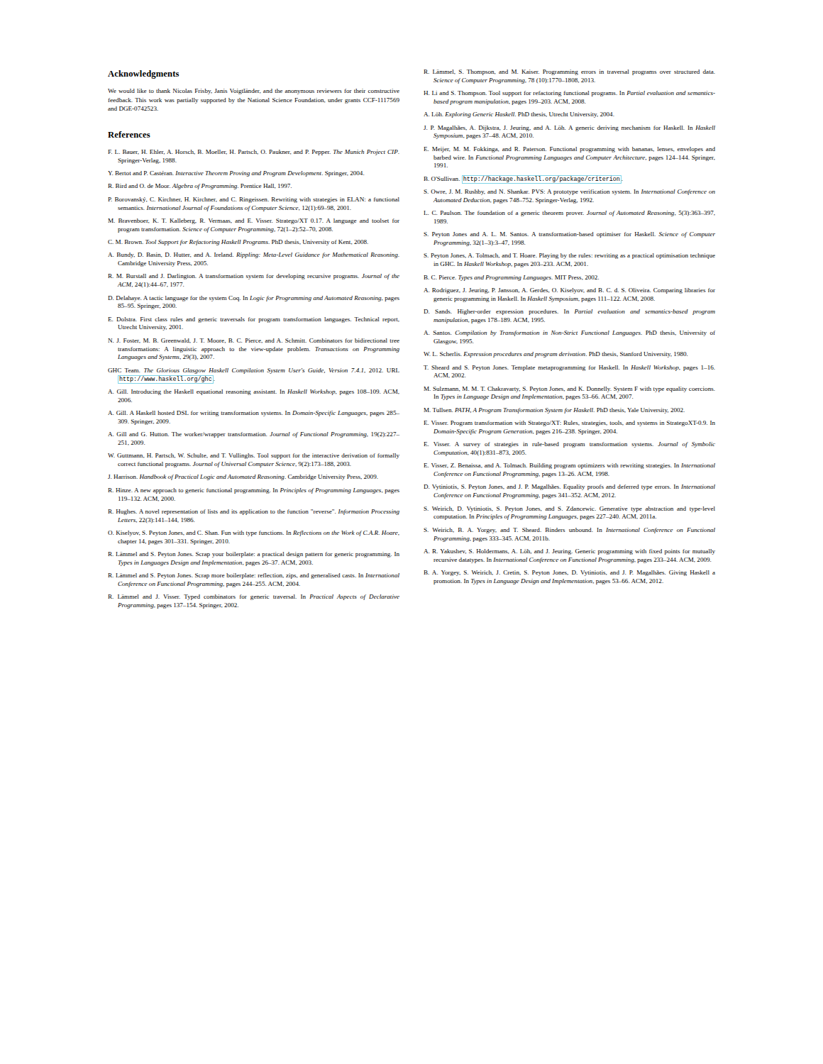Acknowledgments
We would like to thank Nicolas Frisby, Janis Voigtländer, and the anonymous reviewers for their constructive feedback. This work was partially supported by the National Science Foundation, under grants CCF-1117569 and DGE-0742523.
References
F. L. Bauer, H. Ehler, A. Horsch, B. Moeller, H. Partsch, O. Paukner, and P. Pepper. The Munich Project CIP. Springer-Verlag, 1988.
Y. Bertot and P. Castéran. Interactive Theorem Proving and Program Development. Springer, 2004.
R. Bird and O. de Moor. Algebra of Programming. Prentice Hall, 1997.
P. Borovanský, C. Kirchner, H. Kirchner, and C. Ringeissen. Rewriting with strategies in ELAN: a functional semantics. International Journal of Foundations of Computer Science, 12(1):69–98, 2001.
M. Bravenboer, K. T. Kalleberg, R. Vermaas, and E. Visser. Stratego/XT 0.17. A language and toolset for program transformation. Science of Computer Programming, 72(1–2):52–70, 2008.
C. M. Brown. Tool Support for Refactoring Haskell Programs. PhD thesis, University of Kent, 2008.
A. Bundy, D. Basin, D. Hutter, and A. Ireland. Rippling: Meta-Level Guidance for Mathematical Reasoning. Cambridge University Press, 2005.
R. M. Burstall and J. Darlington. A transformation system for developing recursive programs. Journal of the ACM, 24(1):44–67, 1977.
D. Delahaye. A tactic language for the system Coq. In Logic for Programming and Automated Reasoning, pages 85–95. Springer, 2000.
E. Dolstra. First class rules and generic traversals for program transformation languages. Technical report, Utrecht University, 2001.
N. J. Foster, M. B. Greenwald, J. T. Moore, B. C. Pierce, and A. Schmitt. Combinators for bidirectional tree transformations: A linguistic approach to the view-update problem. Transactions on Programming Languages and Systems, 29(3), 2007.
GHC Team. The Glorious Glasgow Haskell Compilation System User's Guide, Version 7.4.1, 2012. URL http://www.haskell.org/ghc.
A. Gill. Introducing the Haskell equational reasoning assistant. In Haskell Workshop, pages 108–109. ACM, 2006.
A. Gill. A Haskell hosted DSL for writing transformation systems. In Domain-Specific Languages, pages 285–309. Springer, 2009.
A. Gill and G. Hutton. The worker/wrapper transformation. Journal of Functional Programming, 19(2):227–251, 2009.
W. Guttmann, H. Partsch, W. Schulte, and T. Vullinghs. Tool support for the interactive derivation of formally correct functional programs. Journal of Universal Computer Science, 9(2):173–188, 2003.
J. Harrison. Handbook of Practical Logic and Automated Reasoning. Cambridge University Press, 2009.
R. Hinze. A new approach to generic functional programming. In Principles of Programming Languages, pages 119–132. ACM, 2000.
R. Hughes. A novel representation of lists and its application to the function "reverse". Information Processing Letters, 22(3):141–144, 1986.
O. Kiselyov, S. Peyton Jones, and C. Shan. Fun with type functions. In Reflections on the Work of C.A.R. Hoare, chapter 14, pages 301–331. Springer, 2010.
R. Lämmel and S. Peyton Jones. Scrap your boilerplate: a practical design pattern for generic programming. In Types in Languages Design and Implementation, pages 26–37. ACM, 2003.
R. Lämmel and S. Peyton Jones. Scrap more boilerplate: reflection, zips, and generalised casts. In International Conference on Functional Programming, pages 244–255. ACM, 2004.
R. Lämmel and J. Visser. Typed combinators for generic traversal. In Practical Aspects of Declarative Programming, pages 137–154. Springer, 2002.
R. Lämmel, S. Thompson, and M. Kaiser. Programming errors in traversal programs over structured data. Science of Computer Programming, 78 (10):1770–1808, 2013.
H. Li and S. Thompson. Tool support for refactoring functional programs. In Partial evaluation and semantics-based program manipulation, pages 199–203. ACM, 2008.
A. Löh. Exploring Generic Haskell. PhD thesis, Utrecht University, 2004.
J. P. Magalhães, A. Dijkstra, J. Jeuring, and A. Löh. A generic deriving mechanism for Haskell. In Haskell Symposium, pages 37–48. ACM, 2010.
E. Meijer, M. M. Fokkinga, and R. Paterson. Functional programming with bananas, lenses, envelopes and barbed wire. In Functional Programming Languages and Computer Architecture, pages 124–144. Springer, 1991.
B. O'Sullivan. http://hackage.haskell.org/package/criterion.
S. Owre, J. M. Rushby, and N. Shankar. PVS: A prototype verification system. In International Conference on Automated Deduction, pages 748–752. Springer-Verlag, 1992.
L. C. Paulson. The foundation of a generic theorem prover. Journal of Automated Reasoning, 5(3):363–397, 1989.
S. Peyton Jones and A. L. M. Santos. A transformation-based optimiser for Haskell. Science of Computer Programming, 32(1–3):3–47, 1998.
S. Peyton Jones, A. Tolmach, and T. Hoare. Playing by the rules: rewriting as a practical optimisation technique in GHC. In Haskell Workshop, pages 203–233. ACM, 2001.
B. C. Pierce. Types and Programming Languages. MIT Press, 2002.
A. Rodriguez, J. Jeuring, P. Jansson, A. Gerdes, O. Kiselyov, and B. C. d. S. Oliveira. Comparing libraries for generic programming in Haskell. In Haskell Symposium, pages 111–122. ACM, 2008.
D. Sands. Higher-order expression procedures. In Partial evaluation and semantics-based program manipulation, pages 178–189. ACM, 1995.
A. Santos. Compilation by Transformation in Non-Strict Functional Languages. PhD thesis, University of Glasgow, 1995.
W. L. Scherlis. Expression procedures and program derivation. PhD thesis, Stanford University, 1980.
T. Sheard and S. Peyton Jones. Template metaprogramming for Haskell. In Haskell Workshop, pages 1–16. ACM, 2002.
M. Sulzmann, M. M. T. Chakravarty, S. Peyton Jones, and K. Donnelly. System F with type equality coercions. In Types in Language Design and Implementation, pages 53–66. ACM, 2007.
M. Tullsen. PATH, A Program Transformation System for Haskell. PhD thesis, Yale University, 2002.
E. Visser. Program transformation with Stratego/XT: Rules, strategies, tools, and systems in StrategoXT-0.9. In Domain-Specific Program Generation, pages 216–238. Springer, 2004.
E. Visser. A survey of strategies in rule-based program transformation systems. Journal of Symbolic Computation, 40(1):831–873, 2005.
E. Visser, Z. Benaissa, and A. Tolmach. Building program optimizers with rewriting strategies. In International Conference on Functional Programming, pages 13–26. ACM, 1998.
D. Vytiniotis, S. Peyton Jones, and J. P. Magalhães. Equality proofs and deferred type errors. In International Conference on Functional Programming, pages 341–352. ACM, 2012.
S. Weirich, D. Vytiniotis, S. Peyton Jones, and S. Zdancewic. Generative type abstraction and type-level computation. In Principles of Programming Languages, pages 227–240. ACM, 2011a.
S. Weirich, B. A. Yorgey, and T. Sheard. Binders unbound. In International Conference on Functional Programming, pages 333–345. ACM, 2011b.
A. R. Yakushev, S. Holdermans, A. Löh, and J. Jeuring. Generic programming with fixed points for mutually recursive datatypes. In International Conference on Functional Programming, pages 233–244. ACM, 2009.
B. A. Yorgey, S. Weirich, J. Cretin, S. Peyton Jones, D. Vytiniotis, and J. P. Magalhães. Giving Haskell a promotion. In Types in Language Design and Implementation, pages 53–66. ACM, 2012.